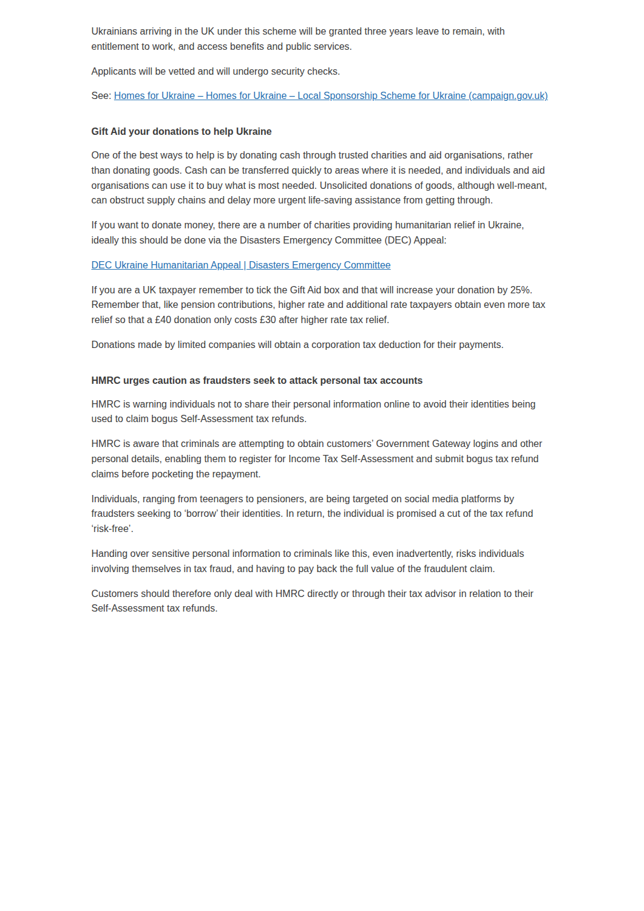Ukrainians arriving in the UK under this scheme will be granted three years leave to remain, with entitlement to work, and access benefits and public services.
Applicants will be vetted and will undergo security checks.
See: Homes for Ukraine – Homes for Ukraine – Local Sponsorship Scheme for Ukraine (campaign.gov.uk)
Gift Aid your donations to help Ukraine
One of the best ways to help is by donating cash through trusted charities and aid organisations, rather than donating goods. Cash can be transferred quickly to areas where it is needed, and individuals and aid organisations can use it to buy what is most needed. Unsolicited donations of goods, although well-meant, can obstruct supply chains and delay more urgent life-saving assistance from getting through.
If you want to donate money, there are a number of charities providing humanitarian relief in Ukraine, ideally this should be done via the Disasters Emergency Committee (DEC) Appeal:
DEC Ukraine Humanitarian Appeal | Disasters Emergency Committee
If you are a UK taxpayer remember to tick the Gift Aid box and that will increase your donation by 25%. Remember that, like pension contributions, higher rate and additional rate taxpayers obtain even more tax relief so that a £40 donation only costs £30 after higher rate tax relief.
Donations made by limited companies will obtain a corporation tax deduction for their payments.
HMRC urges caution as fraudsters seek to attack personal tax accounts
HMRC is warning individuals not to share their personal information online to avoid their identities being used to claim bogus Self-Assessment tax refunds.
HMRC is aware that criminals are attempting to obtain customers’ Government Gateway logins and other personal details, enabling them to register for Income Tax Self-Assessment and submit bogus tax refund claims before pocketing the repayment.
Individuals, ranging from teenagers to pensioners, are being targeted on social media platforms by fraudsters seeking to ‘borrow’ their identities. In return, the individual is promised a cut of the tax refund ‘risk-free’.
Handing over sensitive personal information to criminals like this, even inadvertently, risks individuals involving themselves in tax fraud, and having to pay back the full value of the fraudulent claim.
Customers should therefore only deal with HMRC directly or through their tax advisor in relation to their Self-Assessment tax refunds.